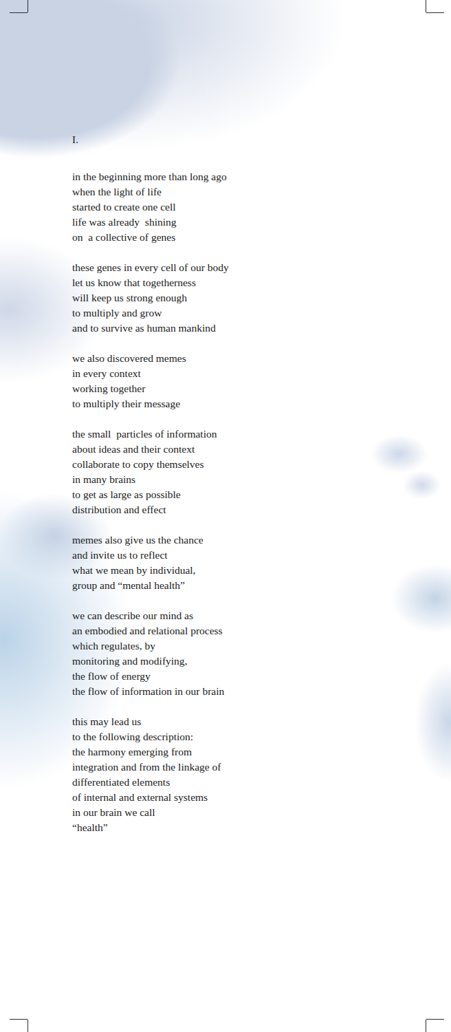I.
in the beginning more than long ago
when the light of life
started to create one cell
life was already shining
on a collective of genes
these genes in every cell of our body
let us know that togetherness
will keep us strong enough
to multiply and grow
and to survive as human mankind
we also discovered memes
in every context
working together
to multiply their message
the small particles of information
about ideas and their context
collaborate to copy themselves
in many brains
to get as large as possible
distribution and effect
memes also give us the chance
and invite us to reflect
what we mean by individual,
group and “mental health”
we can describe our mind as
an embodied and relational process
which regulates, by
monitoring and modifying,
the flow of energy
the flow of information in our brain
this may lead us
to the following description:
the harmony emerging from
integration and from the linkage of
differentiated elements
of internal and external systems
in our brain we call
“health”